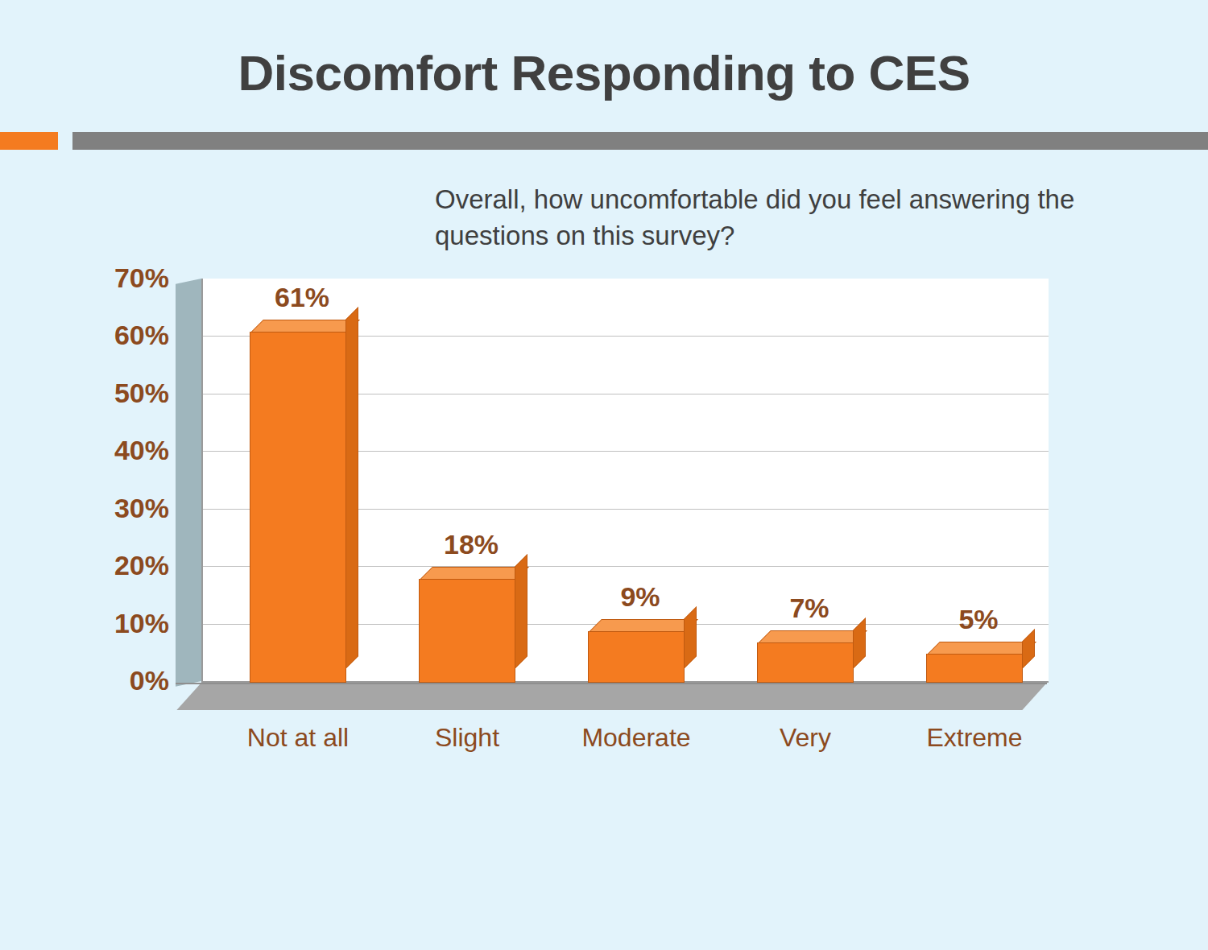Discomfort Responding to CES
Overall, how uncomfortable did you feel answering the questions on this survey?
70% 60% 50% 40% 30% 20% 10% 0%
61%
18%
9%
7%
5%
Not at all Slight Moderate Very Extreme